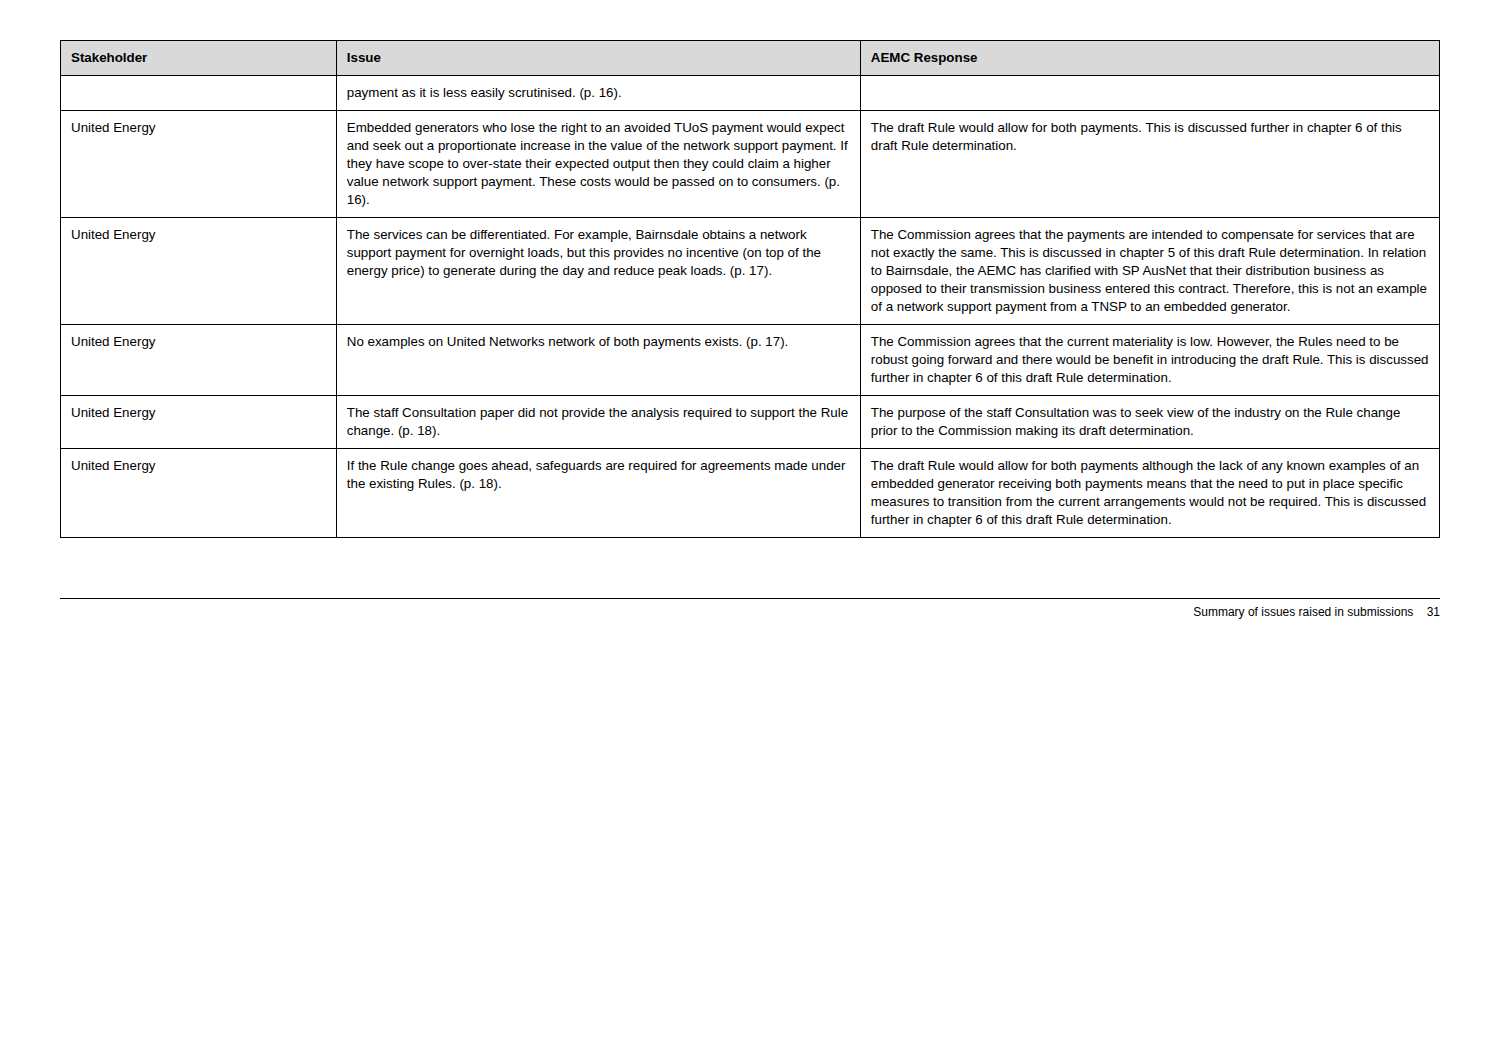| Stakeholder | Issue | AEMC Response |
| --- | --- | --- |
| | payment as it is less easily scrutinised. (p. 16). | |
| United Energy | Embedded generators who lose the right to an avoided TUoS payment would expect and seek out a proportionate increase in the value of the network support payment. If they have scope to over-state their expected output then they could claim a higher value network support payment. These costs would be passed on to consumers. (p. 16). | The draft Rule would allow for both payments. This is discussed further in chapter 6 of this draft Rule determination. |
| United Energy | The services can be differentiated. For example, Bairnsdale obtains a network support payment for overnight loads, but this provides no incentive (on top of the energy price) to generate during the day and reduce peak loads. (p. 17). | The Commission agrees that the payments are intended to compensate for services that are not exactly the same. This is discussed in chapter 5 of this draft Rule determination. In relation to Bairnsdale, the AEMC has clarified with SP AusNet that their distribution business as opposed to their transmission business entered this contract. Therefore, this is not an example of a network support payment from a TNSP to an embedded generator. |
| United Energy | No examples on United Networks network of both payments exists. (p. 17). | The Commission agrees that the current materiality is low. However, the Rules need to be robust going forward and there would be benefit in introducing the draft Rule. This is discussed further in chapter 6 of this draft Rule determination. |
| United Energy | The staff Consultation paper did not provide the analysis required to support the Rule change. (p. 18). | The purpose of the staff Consultation was to seek view of the industry on the Rule change prior to the Commission making its draft determination. |
| United Energy | If the Rule change goes ahead, safeguards are required for agreements made under the existing Rules. (p. 18). | The draft Rule would allow for both payments although the lack of any known examples of an embedded generator receiving both payments means that the need to put in place specific measures to transition from the current arrangements would not be required. This is discussed further in chapter 6 of this draft Rule determination. |
Summary of issues raised in submissions 31